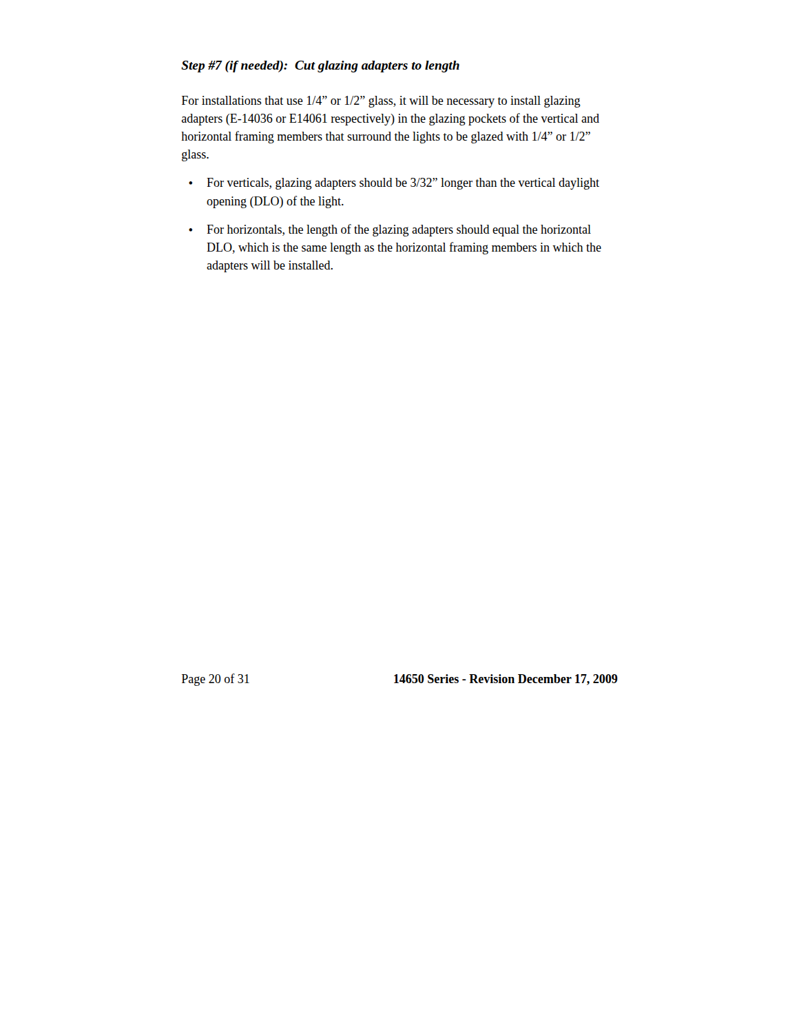Step #7 (if needed): Cut glazing adapters to length
For installations that use 1/4” or 1/2” glass, it will be necessary to install glazing adapters (E-14036 or E14061 respectively) in the glazing pockets of the vertical and horizontal framing members that surround the lights to be glazed with 1/4” or 1/2” glass.
For verticals, glazing adapters should be 3/32” longer than the vertical daylight opening (DLO) of the light.
For horizontals, the length of the glazing adapters should equal the horizontal DLO, which is the same length as the horizontal framing members in which the adapters will be installed.
Page 20 of 31
14650 Series - Revision December 17, 2009